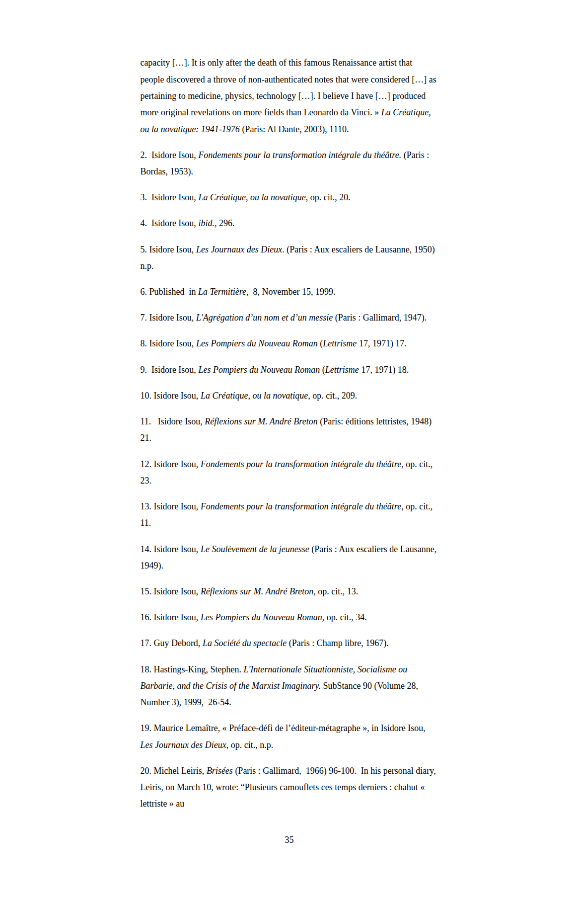capacity […]. It is only after the death of this famous Renaissance artist that people discovered a throve of non-authenticated notes that were considered […] as pertaining to medicine, physics, technology […]. I believe I have […] produced more original revelations on more fields than Leonardo da Vinci. » La Créatique, ou la novatique: 1941-1976 (Paris: Al Dante, 2003), 1110.
2. Isidore Isou, Fondements pour la transformation intégrale du théâtre. (Paris : Bordas, 1953).
3. Isidore Isou, La Créatique, ou la novatique, op. cit., 20.
4. Isidore Isou, ibid., 296.
5. Isidore Isou, Les Journaux des Dieux. (Paris : Aux escaliers de Lausanne, 1950) n.p.
6. Published in La Termitière, 8, November 15, 1999.
7. Isidore Isou, L'Agrégation d’un nom et d’un messie (Paris : Gallimard, 1947).
8. Isidore Isou, Les Pompiers du Nouveau Roman (Lettrisme 17, 1971) 17.
9. Isidore Isou, Les Pompiers du Nouveau Roman (Lettrisme 17, 1971) 18.
10. Isidore Isou, La Créatique, ou la novatique, op. cit., 209.
11. Isidore Isou, Réflexions sur M. André Breton (Paris: éditions lettristes, 1948) 21.
12. Isidore Isou, Fondements pour la transformation intégrale du théâtre, op. cit., 23.
13. Isidore Isou, Fondements pour la transformation intégrale du théâtre, op. cit., 11.
14. Isidore Isou, Le Soulèvement de la jeunesse (Paris : Aux escaliers de Lausanne, 1949).
15. Isidore Isou, Réflexions sur M. André Breton, op. cit., 13.
16. Isidore Isou, Les Pompiers du Nouveau Roman, op. cit., 34.
17. Guy Debord, La Société du spectacle (Paris : Champ libre, 1967).
18. Hastings-King, Stephen. L'Internationale Situationniste, Socialisme ou Barbarie, and the Crisis of the Marxist Imaginary. SubStance 90 (Volume 28, Number 3), 1999, 26-54.
19. Maurice Lemaître, « Préface-défi de l’éditeur-métagraphe », in Isidore Isou, Les Journaux des Dieux, op. cit., n.p.
20. Michel Leiris, Brisées (Paris : Gallimard, 1966) 96-100. In his personal diary, Leiris, on March 10, wrote: “Plusieurs camouflets ces temps derniers : chahut « lettriste » au
35